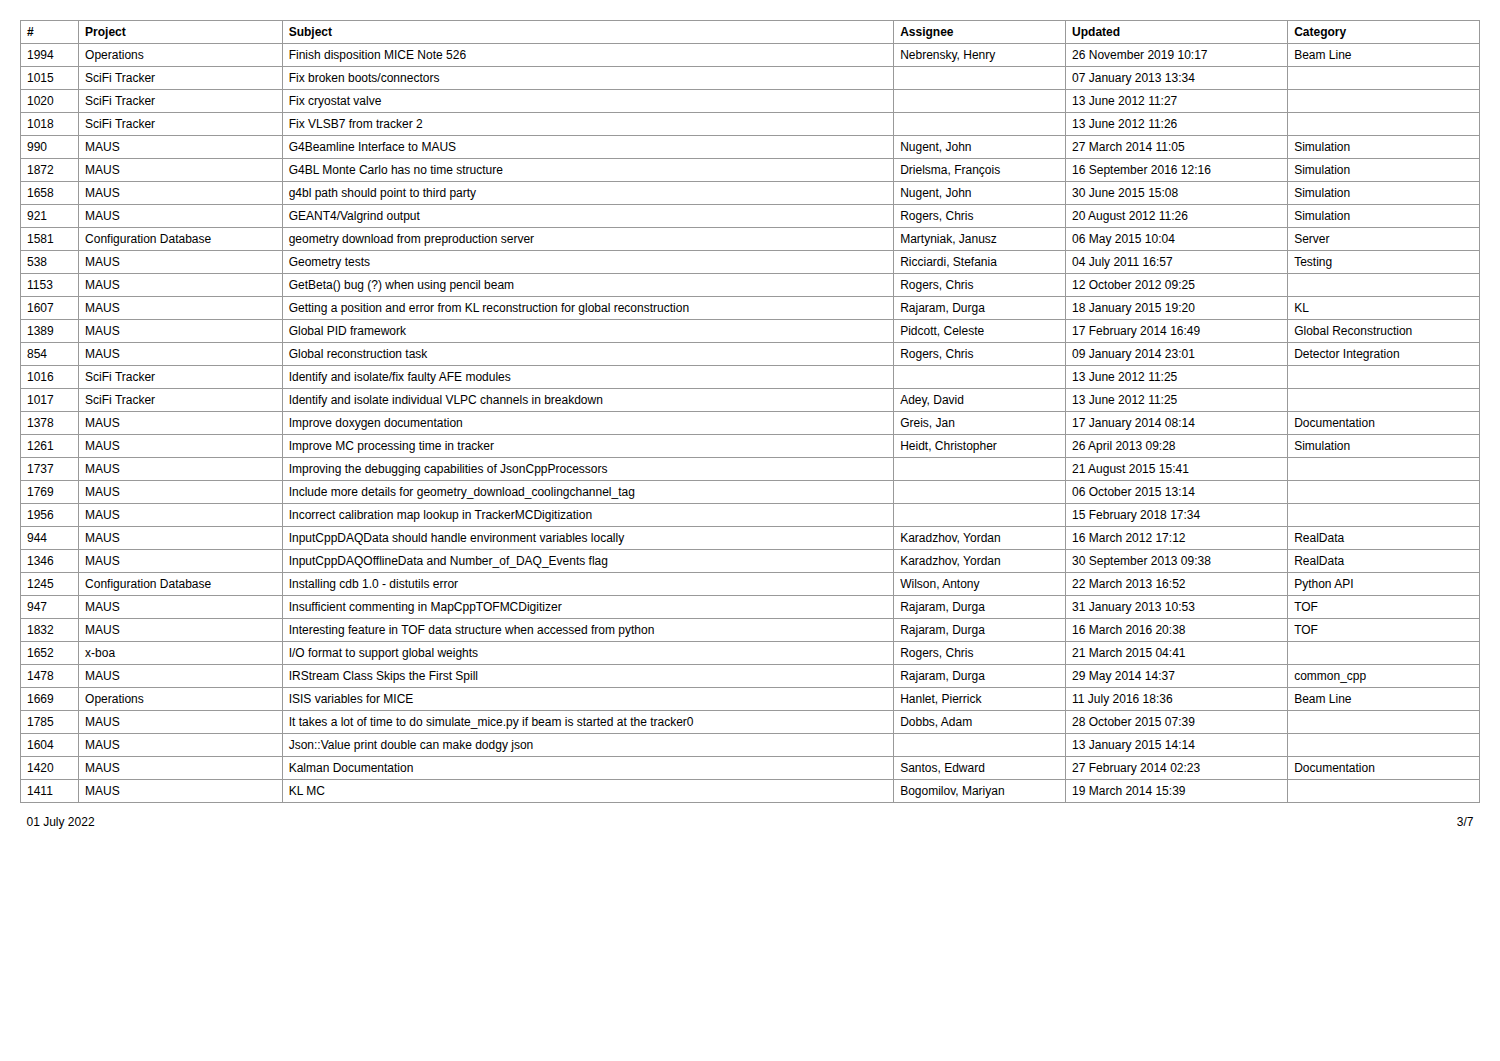| # | Project | Subject | Assignee | Updated | Category |
| --- | --- | --- | --- | --- | --- |
| 1994 | Operations | Finish disposition MICE Note 526 | Nebrensky, Henry | 26 November 2019 10:17 | Beam Line |
| 1015 | SciFi Tracker | Fix broken boots/connectors | | 07 January 2013 13:34 | |
| 1020 | SciFi Tracker | Fix cryostat valve | | 13 June 2012 11:27 | |
| 1018 | SciFi Tracker | Fix VLSB7 from tracker 2 | | 13 June 2012 11:26 | |
| 990 | MAUS | G4Beamline Interface to MAUS | Nugent, John | 27 March 2014 11:05 | Simulation |
| 1872 | MAUS | G4BL Monte Carlo has no time structure | Drielsma, François | 16 September 2016 12:16 | Simulation |
| 1658 | MAUS | g4bl path should point to third party | Nugent, John | 30 June 2015 15:08 | Simulation |
| 921 | MAUS | GEANT4/Valgrind output | Rogers, Chris | 20 August 2012 11:26 | Simulation |
| 1581 | Configuration Database | geometry download from preproduction server | Martyniak, Janusz | 06 May 2015 10:04 | Server |
| 538 | MAUS | Geometry tests | Ricciardi, Stefania | 04 July 2011 16:57 | Testing |
| 1153 | MAUS | GetBeta() bug (?) when using pencil beam | Rogers, Chris | 12 October 2012 09:25 | |
| 1607 | MAUS | Getting a position and error from KL reconstruction for global reconstruction | Rajaram, Durga | 18 January 2015 19:20 | KL |
| 1389 | MAUS | Global PID framework | Pidcott, Celeste | 17 February 2014 16:49 | Global Reconstruction |
| 854 | MAUS | Global reconstruction task | Rogers, Chris | 09 January 2014 23:01 | Detector Integration |
| 1016 | SciFi Tracker | Identify and isolate/fix faulty AFE modules | | 13 June 2012 11:25 | |
| 1017 | SciFi Tracker | Identify and isolate individual VLPC channels in breakdown | Adey, David | 13 June 2012 11:25 | |
| 1378 | MAUS | Improve doxygen documentation | Greis, Jan | 17 January 2014 08:14 | Documentation |
| 1261 | MAUS | Improve MC processing time in tracker | Heidt, Christopher | 26 April 2013 09:28 | Simulation |
| 1737 | MAUS | Improving the debugging capabilities of JsonCppProcessors | | 21 August 2015 15:41 | |
| 1769 | MAUS | Include more details for geometry_download_coolingchannel_tag | | 06 October 2015 13:14 | |
| 1956 | MAUS | Incorrect calibration map lookup in TrackerMCDigitization | | 15 February 2018 17:34 | |
| 944 | MAUS | InputCppDAQData should handle environment variables locally | Karadzhov, Yordan | 16 March 2012 17:12 | RealData |
| 1346 | MAUS | InputCppDAQOfflineData and Number_of_DAQ_Events flag | Karadzhov, Yordan | 30 September 2013 09:38 | RealData |
| 1245 | Configuration Database | Installing cdb 1.0 - distutils error | Wilson, Antony | 22 March 2013 16:52 | Python API |
| 947 | MAUS | Insufficient commenting in MapCppTOFMCDigitizer | Rajaram, Durga | 31 January 2013 10:53 | TOF |
| 1832 | MAUS | Interesting feature in TOF data structure when accessed from python | Rajaram, Durga | 16 March 2016 20:38 | TOF |
| 1652 | x-boa | I/O format to support global weights | Rogers, Chris | 21 March 2015 04:41 | |
| 1478 | MAUS | IRStream Class Skips the First Spill | Rajaram, Durga | 29 May 2014 14:37 | common_cpp |
| 1669 | Operations | ISIS variables for MICE | Hanlet, Pierrick | 11 July 2016 18:36 | Beam Line |
| 1785 | MAUS | It takes a lot of time to do simulate_mice.py if beam is started at the tracker0 | Dobbs, Adam | 28 October 2015 07:39 | |
| 1604 | MAUS | Json::Value print double can make dodgy json | | 13 January 2015 14:14 | |
| 1420 | MAUS | Kalman Documentation | Santos, Edward | 27 February 2014 02:23 | Documentation |
| 1411 | MAUS | KL MC | Bogomilov, Mariyan | 19 March 2014 15:39 | |
| 01 July 2022 | 3/7 |